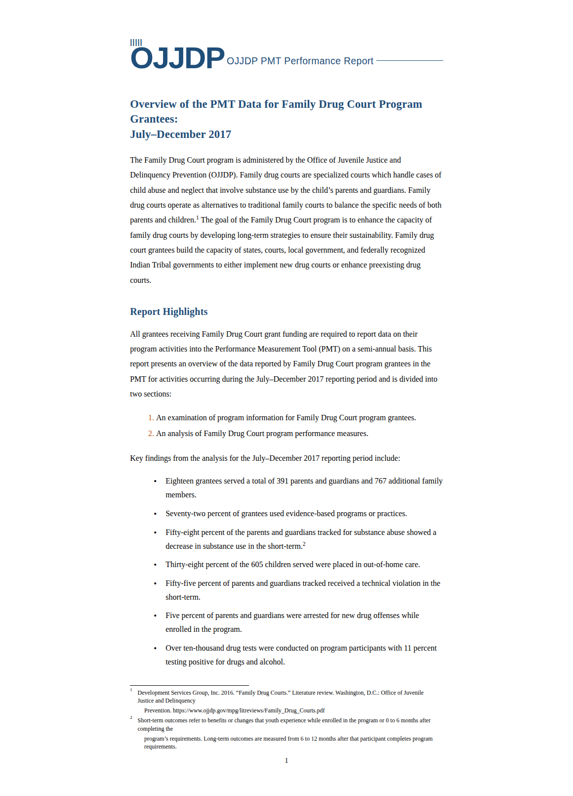|||||OJJDP
OJJDP PMT Performance Report
Overview of the PMT Data for Family Drug Court Program Grantees:
July–December 2017
The Family Drug Court program is administered by the Office of Juvenile Justice and Delinquency Prevention (OJJDP). Family drug courts are specialized courts which handle cases of child abuse and neglect that involve substance use by the child’s parents and guardians. Family drug courts operate as alternatives to traditional family courts to balance the specific needs of both parents and children.1 The goal of the Family Drug Court program is to enhance the capacity of family drug courts by developing long-term strategies to ensure their sustainability. Family drug court grantees build the capacity of states, courts, local government, and federally recognized Indian Tribal governments to either implement new drug courts or enhance preexisting drug courts.
Report Highlights
All grantees receiving Family Drug Court grant funding are required to report data on their program activities into the Performance Measurement Tool (PMT) on a semi-annual basis. This report presents an overview of the data reported by Family Drug Court program grantees in the PMT for activities occurring during the July–December 2017 reporting period and is divided into two sections:
An examination of program information for Family Drug Court program grantees.
An analysis of Family Drug Court program performance measures.
Key findings from the analysis for the July–December 2017 reporting period include:
Eighteen grantees served a total of 391 parents and guardians and 767 additional family members.
Seventy-two percent of grantees used evidence-based programs or practices.
Fifty-eight percent of the parents and guardians tracked for substance abuse showed a decrease in substance use in the short-term.2
Thirty-eight percent of the 605 children served were placed in out-of-home care.
Fifty-five percent of parents and guardians tracked received a technical violation in the short-term.
Five percent of parents and guardians were arrested for new drug offenses while enrolled in the program.
Over ten-thousand drug tests were conducted on program participants with 11 percent testing positive for drugs and alcohol.
1 Development Services Group, Inc. 2016. “Family Drug Courts.” Literature review. Washington, D.C.: Office of Juvenile Justice and Delinquency
Prevention. https://www.ojjdp.gov/mpg/litreviews/Family_Drug_Courts.pdf
2 Short-term outcomes refer to benefits or changes that youth experience while enrolled in the program or 0 to 6 months after completing the
program’s requirements. Long-term outcomes are measured from 6 to 12 months after that participant completes program requirements.
1